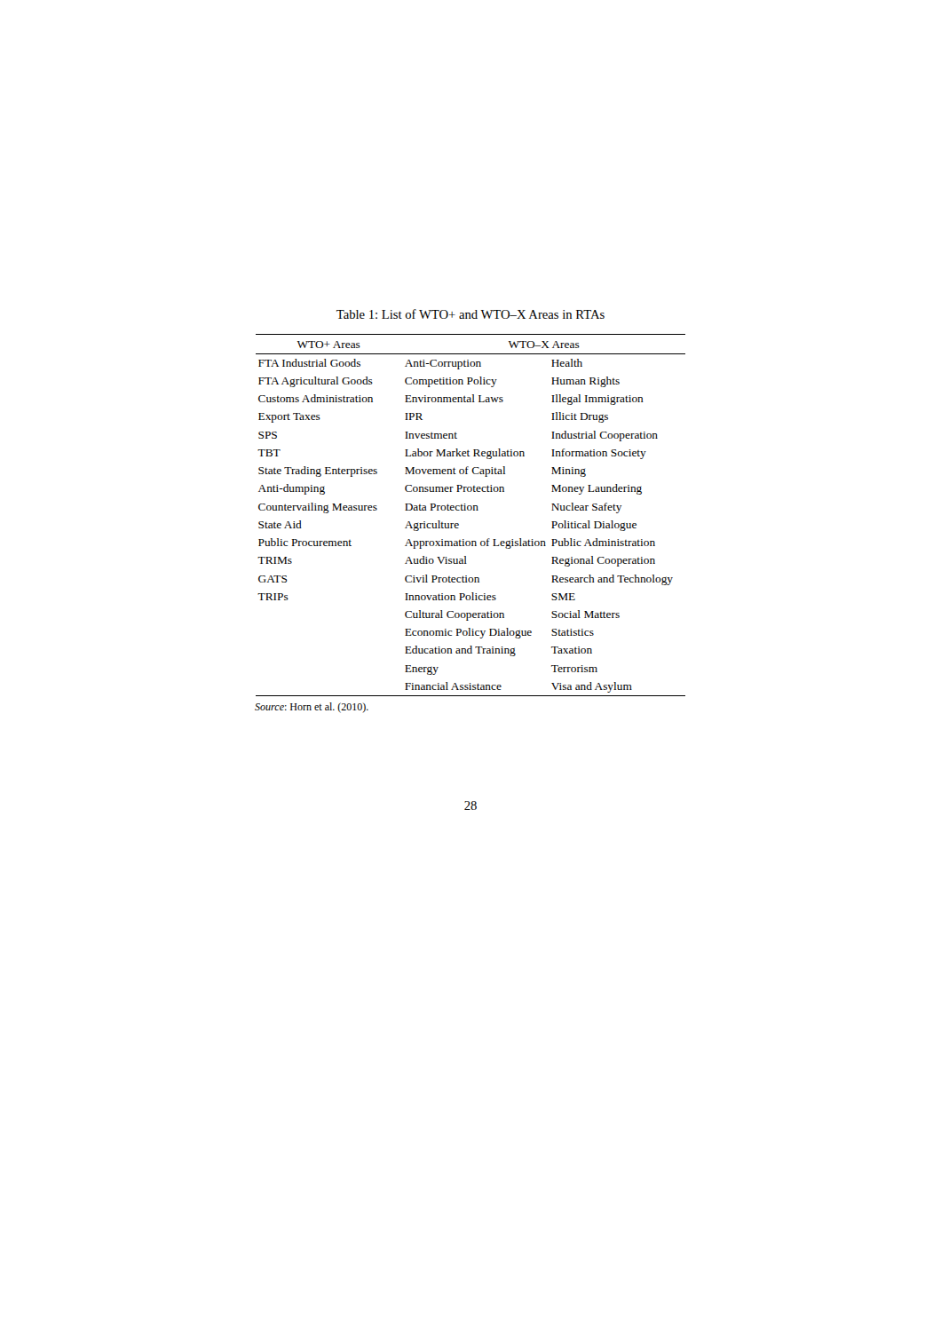Table 1: List of WTO+ and WTO–X Areas in RTAs
| WTO+ Areas | WTO–X Areas |
| FTA Industrial Goods | Anti-Corruption | Health |
| FTA Agricultural Goods | Competition Policy | Human Rights |
| Customs Administration | Environmental Laws | Illegal Immigration |
| Export Taxes | IPR | Illicit Drugs |
| SPS | Investment | Industrial Cooperation |
| TBT | Labor Market Regulation | Information Society |
| State Trading Enterprises | Movement of Capital | Mining |
| Anti-dumping | Consumer Protection | Money Laundering |
| Countervailing Measures | Data Protection | Nuclear Safety |
| State Aid | Agriculture | Political Dialogue |
| Public Procurement | Approximation of Legislation | Public Administration |
| TRIMs | Audio Visual | Regional Cooperation |
| GATS | Civil Protection | Research and Technology |
| TRIPs | Innovation Policies | SME |
| | Cultural Cooperation | Social Matters |
| | Economic Policy Dialogue | Statistics |
| | Education and Training | Taxation |
| | Energy | Terrorism |
| | Financial Assistance | Visa and Asylum |
Source: Horn et al. (2010).
28